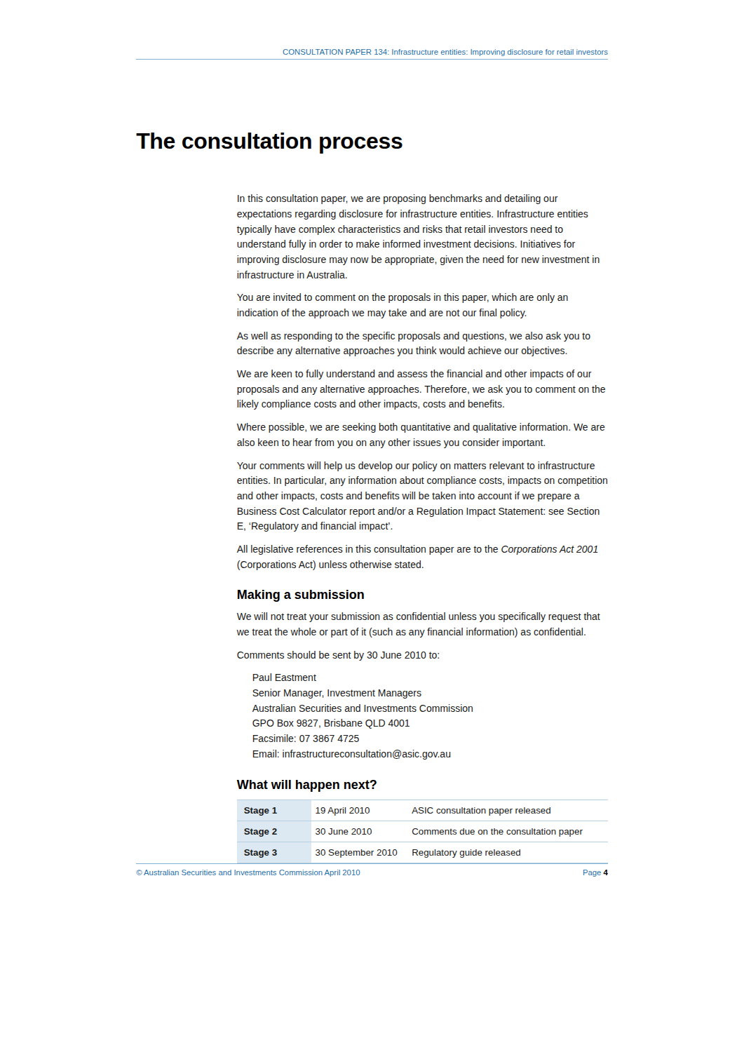CONSULTATION PAPER 134: Infrastructure entities: Improving disclosure for retail investors
The consultation process
In this consultation paper, we are proposing benchmarks and detailing our expectations regarding disclosure for infrastructure entities. Infrastructure entities typically have complex characteristics and risks that retail investors need to understand fully in order to make informed investment decisions. Initiatives for improving disclosure may now be appropriate, given the need for new investment in infrastructure in Australia.
You are invited to comment on the proposals in this paper, which are only an indication of the approach we may take and are not our final policy.
As well as responding to the specific proposals and questions, we also ask you to describe any alternative approaches you think would achieve our objectives.
We are keen to fully understand and assess the financial and other impacts of our proposals and any alternative approaches. Therefore, we ask you to comment on the likely compliance costs and other impacts, costs and benefits.
Where possible, we are seeking both quantitative and qualitative information. We are also keen to hear from you on any other issues you consider important.
Your comments will help us develop our policy on matters relevant to infrastructure entities. In particular, any information about compliance costs, impacts on competition and other impacts, costs and benefits will be taken into account if we prepare a Business Cost Calculator report and/or a Regulation Impact Statement: see Section E, ‘Regulatory and financial impact’.
All legislative references in this consultation paper are to the Corporations Act 2001 (Corporations Act) unless otherwise stated.
Making a submission
We will not treat your submission as confidential unless you specifically request that we treat the whole or part of it (such as any financial information) as confidential.
Comments should be sent by 30 June 2010 to:
Paul Eastment
Senior Manager, Investment Managers
Australian Securities and Investments Commission
GPO Box 9827, Brisbane QLD 4001
Facsimile: 07 3867 4725
Email: infrastructureconsultation@asic.gov.au
What will happen next?
| Stage 1 | 19 April 2010 | ASIC consultation paper released |
| Stage 2 | 30 June 2010 | Comments due on the consultation paper |
| Stage 3 | 30 September 2010 | Regulatory guide released |
© Australian Securities and Investments Commission April 2010 Page 4